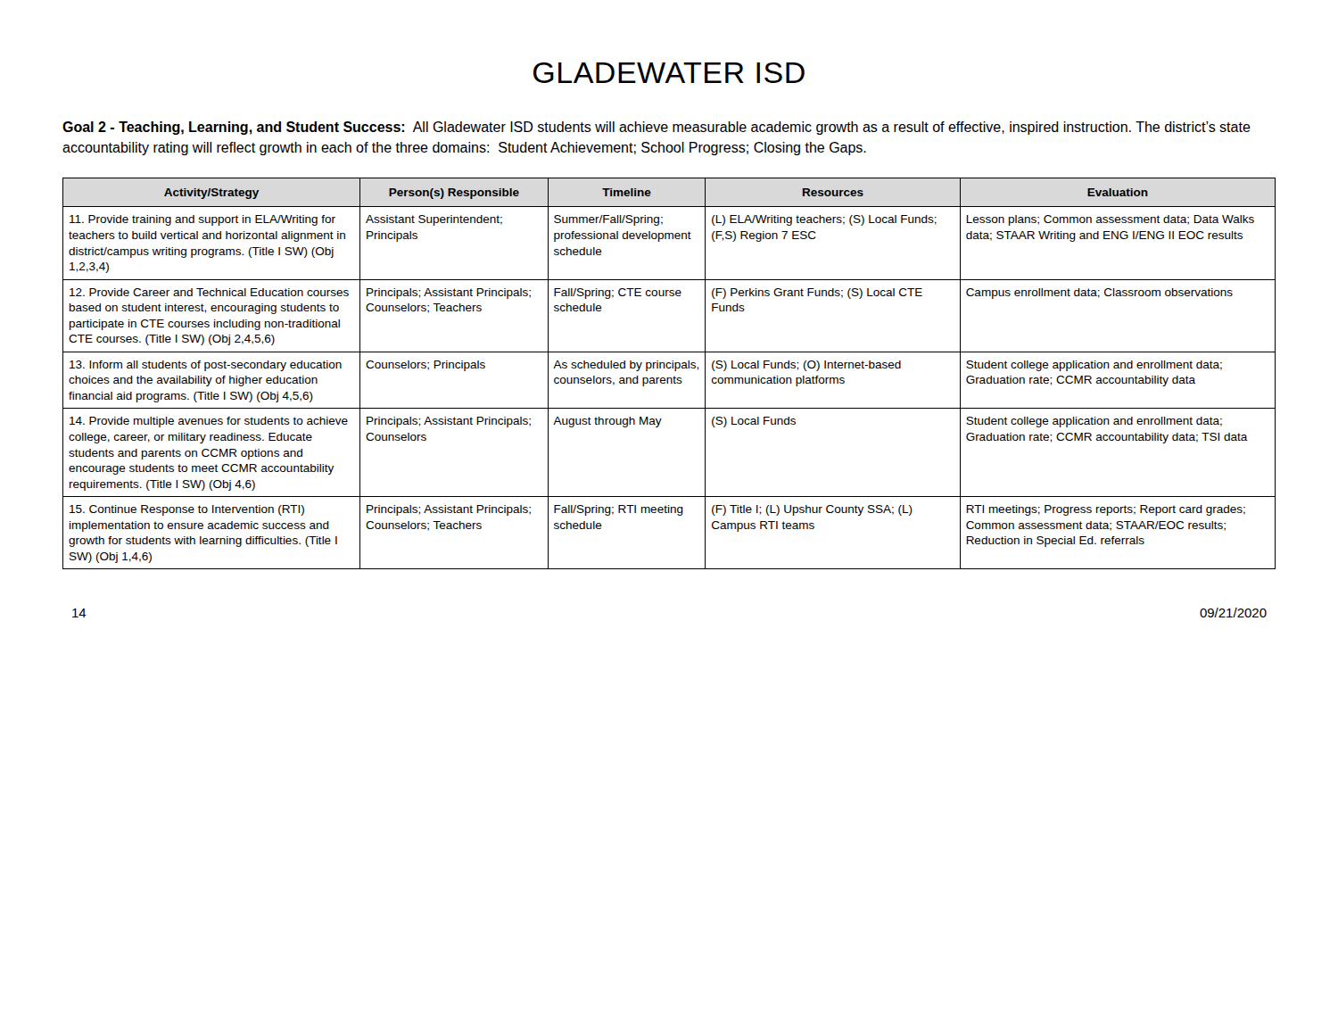GLADEWATER ISD
Goal 2 - Teaching, Learning, and Student Success: All Gladewater ISD students will achieve measurable academic growth as a result of effective, inspired instruction. The district’s state accountability rating will reflect growth in each of the three domains: Student Achievement; School Progress; Closing the Gaps.
| Activity/Strategy | Person(s) Responsible | Timeline | Resources | Evaluation |
| --- | --- | --- | --- | --- |
| 11. Provide training and support in ELA/Writing for teachers to build vertical and horizontal alignment in district/campus writing programs. (Title I SW) (Obj 1,2,3,4) | Assistant Superintendent; Principals | Summer/Fall/Spring; professional development schedule | (L) ELA/Writing teachers; (S) Local Funds; (F,S) Region 7 ESC | Lesson plans; Common assessment data; Data Walks data; STAAR Writing and ENG I/ENG II EOC results |
| 12. Provide Career and Technical Education courses based on student interest, encouraging students to participate in CTE courses including non-traditional CTE courses. (Title I SW) (Obj 2,4,5,6) | Principals; Assistant Principals; Counselors; Teachers | Fall/Spring; CTE course schedule | (F) Perkins Grant Funds; (S) Local CTE Funds | Campus enrollment data; Classroom observations |
| 13. Inform all students of post-secondary education choices and the availability of higher education financial aid programs. (Title I SW) (Obj 4,5,6) | Counselors; Principals | As scheduled by principals, counselors, and parents | (S) Local Funds; (O) Internet-based communication platforms | Student college application and enrollment data; Graduation rate; CCMR accountability data |
| 14. Provide multiple avenues for students to achieve college, career, or military readiness. Educate students and parents on CCMR options and encourage students to meet CCMR accountability requirements. (Title I SW) (Obj 4,6) | Principals; Assistant Principals; Counselors | August through May | (S) Local Funds | Student college application and enrollment data; Graduation rate; CCMR accountability data; TSI data |
| 15. Continue Response to Intervention (RTI) implementation to ensure academic success and growth for students with learning difficulties. (Title I SW) (Obj 1,4,6) | Principals; Assistant Principals; Counselors; Teachers | Fall/Spring; RTI meeting schedule | (F) Title I; (L) Upshur County SSA; (L) Campus RTI teams | RTI meetings; Progress reports; Report card grades; Common assessment data; STAAR/EOC results; Reduction in Special Ed. referrals |
14
09/21/2020